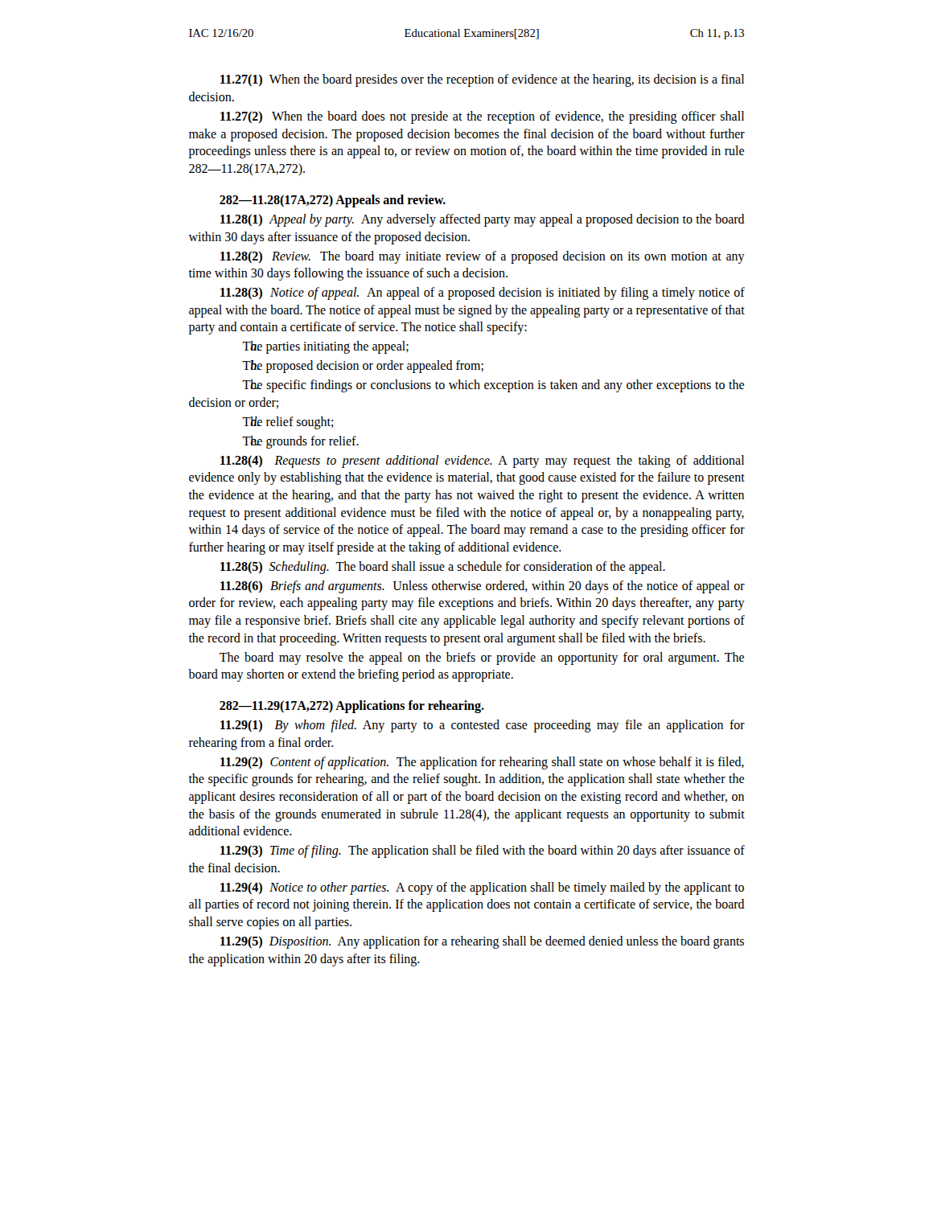IAC 12/16/20
Educational Examiners[282]
Ch 11, p.13
11.27(1) When the board presides over the reception of evidence at the hearing, its decision is a final decision.
11.27(2) When the board does not preside at the reception of evidence, the presiding officer shall make a proposed decision. The proposed decision becomes the final decision of the board without further proceedings unless there is an appeal to, or review on motion of, the board within the time provided in rule 282—11.28(17A,272).
282—11.28(17A,272) Appeals and review.
11.28(1) Appeal by party. Any adversely affected party may appeal a proposed decision to the board within 30 days after issuance of the proposed decision.
11.28(2) Review. The board may initiate review of a proposed decision on its own motion at any time within 30 days following the issuance of such a decision.
11.28(3) Notice of appeal. An appeal of a proposed decision is initiated by filing a timely notice of appeal with the board. The notice of appeal must be signed by the appealing party or a representative of that party and contain a certificate of service. The notice shall specify:
a. The parties initiating the appeal;
b. The proposed decision or order appealed from;
c. The specific findings or conclusions to which exception is taken and any other exceptions to the decision or order;
d. The relief sought;
e. The grounds for relief.
11.28(4) Requests to present additional evidence. A party may request the taking of additional evidence only by establishing that the evidence is material, that good cause existed for the failure to present the evidence at the hearing, and that the party has not waived the right to present the evidence. A written request to present additional evidence must be filed with the notice of appeal or, by a nonappealing party, within 14 days of service of the notice of appeal. The board may remand a case to the presiding officer for further hearing or may itself preside at the taking of additional evidence.
11.28(5) Scheduling. The board shall issue a schedule for consideration of the appeal.
11.28(6) Briefs and arguments. Unless otherwise ordered, within 20 days of the notice of appeal or order for review, each appealing party may file exceptions and briefs. Within 20 days thereafter, any party may file a responsive brief. Briefs shall cite any applicable legal authority and specify relevant portions of the record in that proceeding. Written requests to present oral argument shall be filed with the briefs.
The board may resolve the appeal on the briefs or provide an opportunity for oral argument. The board may shorten or extend the briefing period as appropriate.
282—11.29(17A,272) Applications for rehearing.
11.29(1) By whom filed. Any party to a contested case proceeding may file an application for rehearing from a final order.
11.29(2) Content of application. The application for rehearing shall state on whose behalf it is filed, the specific grounds for rehearing, and the relief sought. In addition, the application shall state whether the applicant desires reconsideration of all or part of the board decision on the existing record and whether, on the basis of the grounds enumerated in subrule 11.28(4), the applicant requests an opportunity to submit additional evidence.
11.29(3) Time of filing. The application shall be filed with the board within 20 days after issuance of the final decision.
11.29(4) Notice to other parties. A copy of the application shall be timely mailed by the applicant to all parties of record not joining therein. If the application does not contain a certificate of service, the board shall serve copies on all parties.
11.29(5) Disposition. Any application for a rehearing shall be deemed denied unless the board grants the application within 20 days after its filing.